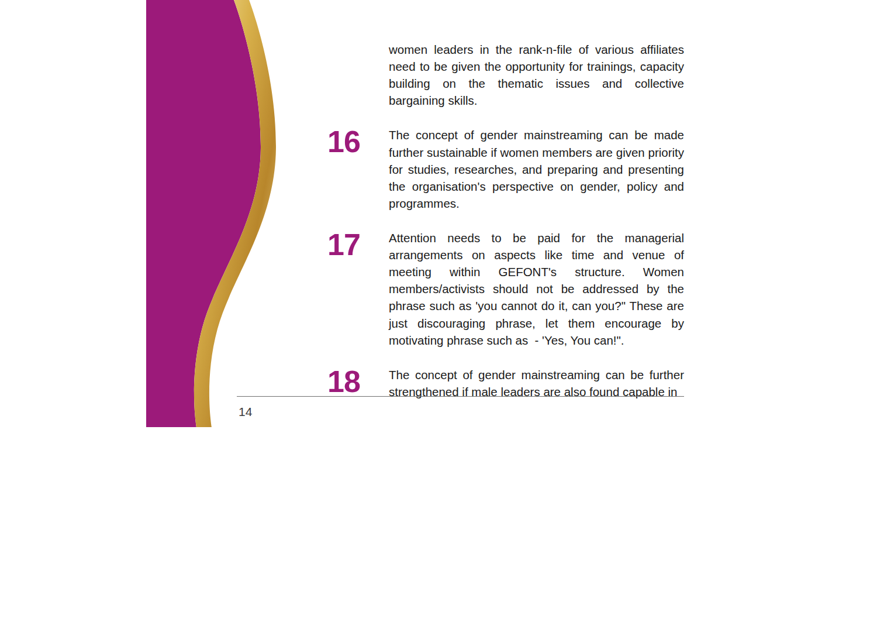women leaders in the rank-n-file of various affiliates need to be given the opportunity for trainings, capacity building on the thematic issues and collective bargaining skills.
16
The concept of gender mainstreaming can be made further sustainable if women members are given priority for studies, researches, and preparing and presenting the organisation's perspective on gender, policy and programmes.
17
Attention needs to be paid for the managerial arrangements on aspects like time and venue of meeting within GEFONT's structure. Women members/activists should not be addressed by the phrase such as 'you cannot do it, can you?" These are just discouraging phrase, let them encourage by motivating phrase such as - 'Yes, You can!".
18
The concept of gender mainstreaming can be further strengthened if male leaders are also found capable in
14